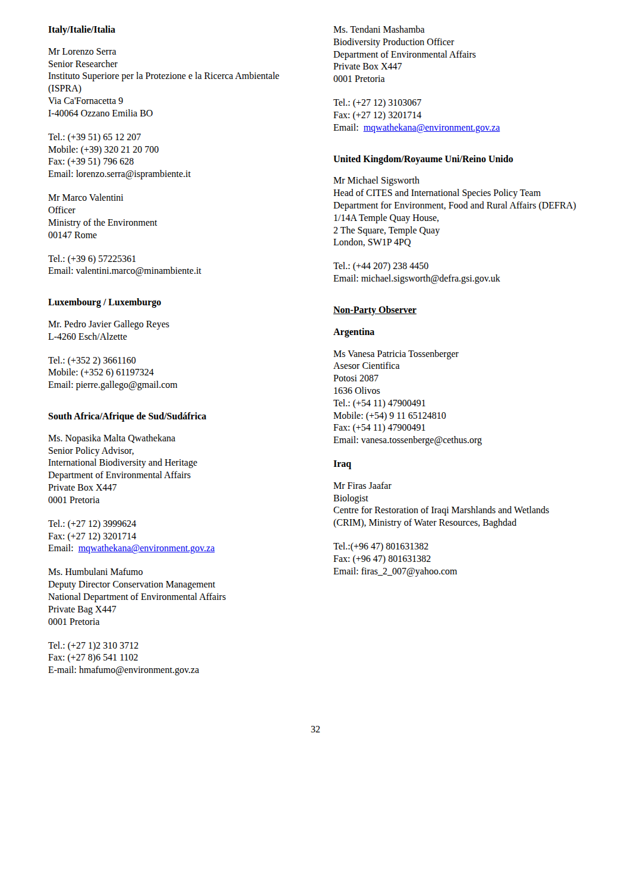Italy/Italie/Italia
Mr Lorenzo Serra
Senior Researcher
Instituto Superiore per la Protezione e la Ricerca Ambientale (ISPRA)
Via Ca'Fornacetta 9
I-40064 Ozzano Emilia BO
Tel.: (+39 51) 65 12 207
Mobile: (+39) 320 21 20 700
Fax: (+39 51) 796 628
Email: lorenzo.serra@isprambiente.it
Mr Marco Valentini
Officer
Ministry of the Environment
00147 Rome
Tel.: (+39 6) 57225361
Email: valentini.marco@minambiente.it
Luxembourg / Luxemburgo
Mr. Pedro Javier Gallego Reyes
L-4260 Esch/Alzette
Tel.: (+352 2) 3661160
Mobile: (+352 6) 61197324
Email: pierre.gallego@gmail.com
South Africa/Afrique de Sud/Sudáfrica
Ms. Nopasika Malta Qwathekana
Senior Policy Advisor,
International Biodiversity and Heritage
Department of Environmental Affairs
Private Box X447
0001 Pretoria
Tel.: (+27 12) 3999624
Fax: (+27 12) 3201714
Email: mqwathekana@environment.gov.za
Ms. Humbulani Mafumo
Deputy Director Conservation Management
National Department of Environmental Affairs
Private Bag X447
0001 Pretoria
Tel.: (+27 1)2 310 3712
Fax: (+27 8)6 541 1102
E-mail: hmafumo@environment.gov.za
Ms. Tendani Mashamba
Biodiversity Production Officer
Department of Environmental Affairs
Private Box X447
0001 Pretoria
Tel.: (+27 12) 3103067
Fax: (+27 12) 3201714
Email: mqwathekana@environment.gov.za
United Kingdom/Royaume Uni/Reino Unido
Mr Michael Sigsworth
Head of CITES and International Species Policy Team
Department for Environment, Food and Rural Affairs (DEFRA)
1/14A Temple Quay House,
2 The Square, Temple Quay
London, SW1P 4PQ
Tel.: (+44 207) 238 4450
Email: michael.sigsworth@defra.gsi.gov.uk
Non-Party Observer
Argentina
Ms Vanesa Patricia Tossenberger
Asesor Cientifica
Potosi 2087
1636 Olivos
Tel.: (+54 11) 47900491
Mobile: (+54) 9 11 65124810
Fax: (+54 11) 47900491
Email: vanesa.tossenberge@cethus.org
Iraq
Mr Firas Jaafar
Biologist
Centre for Restoration of Iraqi Marshlands and Wetlands (CRIM), Ministry of Water Resources, Baghdad
Tel.:(+96 47) 801631382
Fax: (+96 47) 801631382
Email: firas_2_007@yahoo.com
32